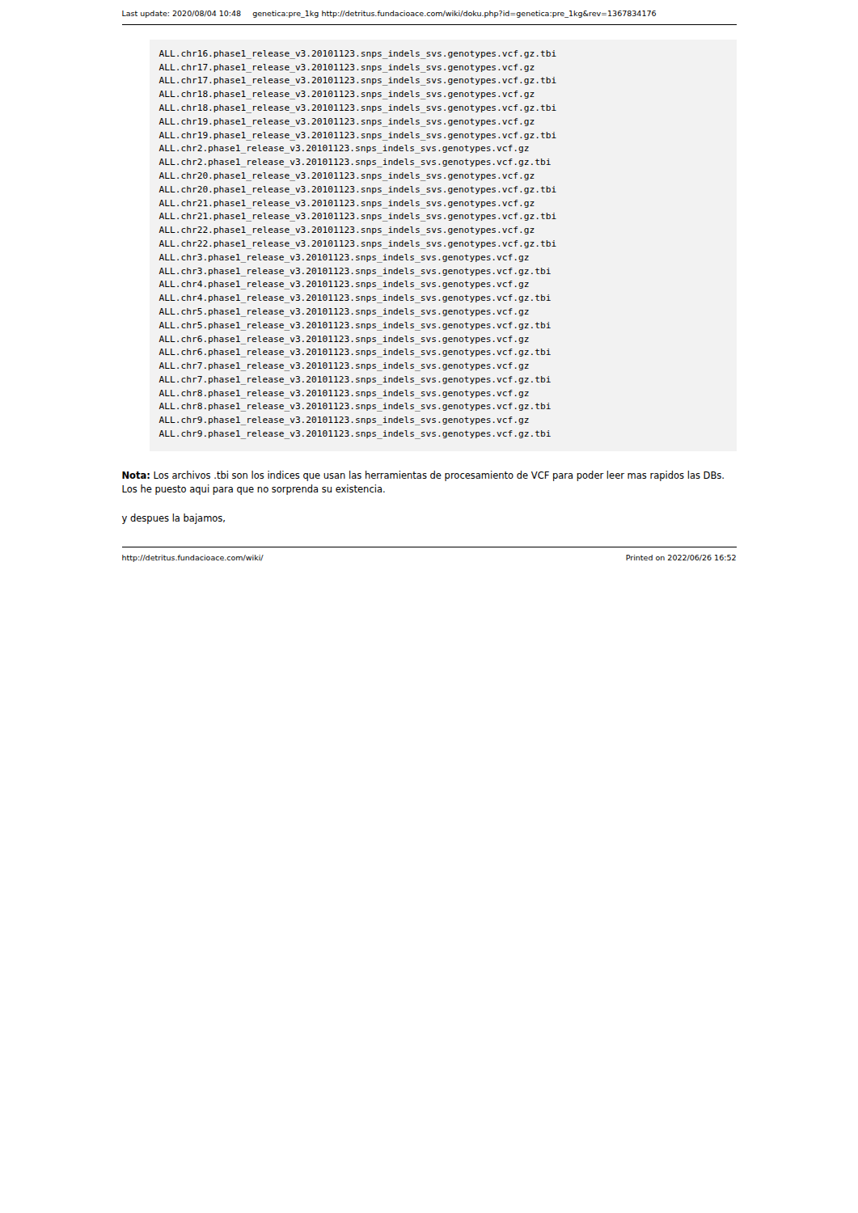Last update: 2020/08/04 10:48 genetica:pre_1kg http://detritus.fundacioace.com/wiki/doku.php?id=genetica:pre_1kg&rev=1367834176
ALL.chr16.phase1_release_v3.20101123.snps_indels_svs.genotypes.vcf.gz.tbi
ALL.chr17.phase1_release_v3.20101123.snps_indels_svs.genotypes.vcf.gz
ALL.chr17.phase1_release_v3.20101123.snps_indels_svs.genotypes.vcf.gz.tbi
ALL.chr18.phase1_release_v3.20101123.snps_indels_svs.genotypes.vcf.gz
ALL.chr18.phase1_release_v3.20101123.snps_indels_svs.genotypes.vcf.gz.tbi
ALL.chr19.phase1_release_v3.20101123.snps_indels_svs.genotypes.vcf.gz
ALL.chr19.phase1_release_v3.20101123.snps_indels_svs.genotypes.vcf.gz.tbi
ALL.chr2.phase1_release_v3.20101123.snps_indels_svs.genotypes.vcf.gz
ALL.chr2.phase1_release_v3.20101123.snps_indels_svs.genotypes.vcf.gz.tbi
ALL.chr20.phase1_release_v3.20101123.snps_indels_svs.genotypes.vcf.gz
ALL.chr20.phase1_release_v3.20101123.snps_indels_svs.genotypes.vcf.gz.tbi
ALL.chr21.phase1_release_v3.20101123.snps_indels_svs.genotypes.vcf.gz
ALL.chr21.phase1_release_v3.20101123.snps_indels_svs.genotypes.vcf.gz.tbi
ALL.chr22.phase1_release_v3.20101123.snps_indels_svs.genotypes.vcf.gz
ALL.chr22.phase1_release_v3.20101123.snps_indels_svs.genotypes.vcf.gz.tbi
ALL.chr3.phase1_release_v3.20101123.snps_indels_svs.genotypes.vcf.gz
ALL.chr3.phase1_release_v3.20101123.snps_indels_svs.genotypes.vcf.gz.tbi
ALL.chr4.phase1_release_v3.20101123.snps_indels_svs.genotypes.vcf.gz
ALL.chr4.phase1_release_v3.20101123.snps_indels_svs.genotypes.vcf.gz.tbi
ALL.chr5.phase1_release_v3.20101123.snps_indels_svs.genotypes.vcf.gz
ALL.chr5.phase1_release_v3.20101123.snps_indels_svs.genotypes.vcf.gz.tbi
ALL.chr6.phase1_release_v3.20101123.snps_indels_svs.genotypes.vcf.gz
ALL.chr6.phase1_release_v3.20101123.snps_indels_svs.genotypes.vcf.gz.tbi
ALL.chr7.phase1_release_v3.20101123.snps_indels_svs.genotypes.vcf.gz
ALL.chr7.phase1_release_v3.20101123.snps_indels_svs.genotypes.vcf.gz.tbi
ALL.chr8.phase1_release_v3.20101123.snps_indels_svs.genotypes.vcf.gz
ALL.chr8.phase1_release_v3.20101123.snps_indels_svs.genotypes.vcf.gz.tbi
ALL.chr9.phase1_release_v3.20101123.snps_indels_svs.genotypes.vcf.gz
ALL.chr9.phase1_release_v3.20101123.snps_indels_svs.genotypes.vcf.gz.tbi
Nota: Los archivos .tbi son los indices que usan las herramientas de procesamiento de VCF para poder leer mas rapidos las DBs. Los he puesto aqui para que no sorprenda su existencia.
y despues la bajamos,
http://detritus.fundacioace.com/wiki/ Printed on 2022/06/26 16:52